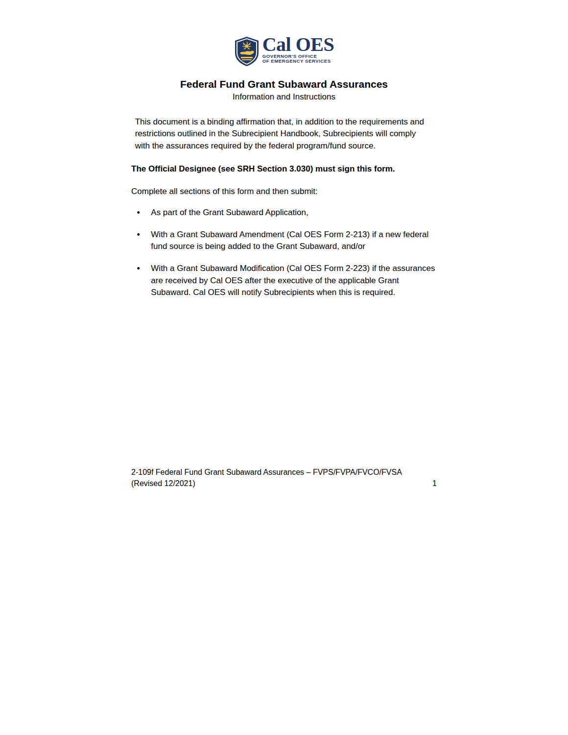Cal OES GOVERNOR'S OFFICE OF EMERGENCY SERVICES
Federal Fund Grant Subaward Assurances
Information and Instructions
This document is a binding affirmation that, in addition to the requirements and restrictions outlined in the Subrecipient Handbook, Subrecipients will comply with the assurances required by the federal program/fund source.
The Official Designee (see SRH Section 3.030) must sign this form.
Complete all sections of this form and then submit:
As part of the Grant Subaward Application,
With a Grant Subaward Amendment (Cal OES Form 2-213) if a new federal fund source is being added to the Grant Subaward, and/or
With a Grant Subaward Modification (Cal OES Form 2-223) if the assurances are received by Cal OES after the executive of the applicable Grant Subaward. Cal OES will notify Subrecipients when this is required.
2-109f Federal Fund Grant Subaward Assurances – FVPS/FVPA/FVCO/FVSA (Revised 12/2021)
1